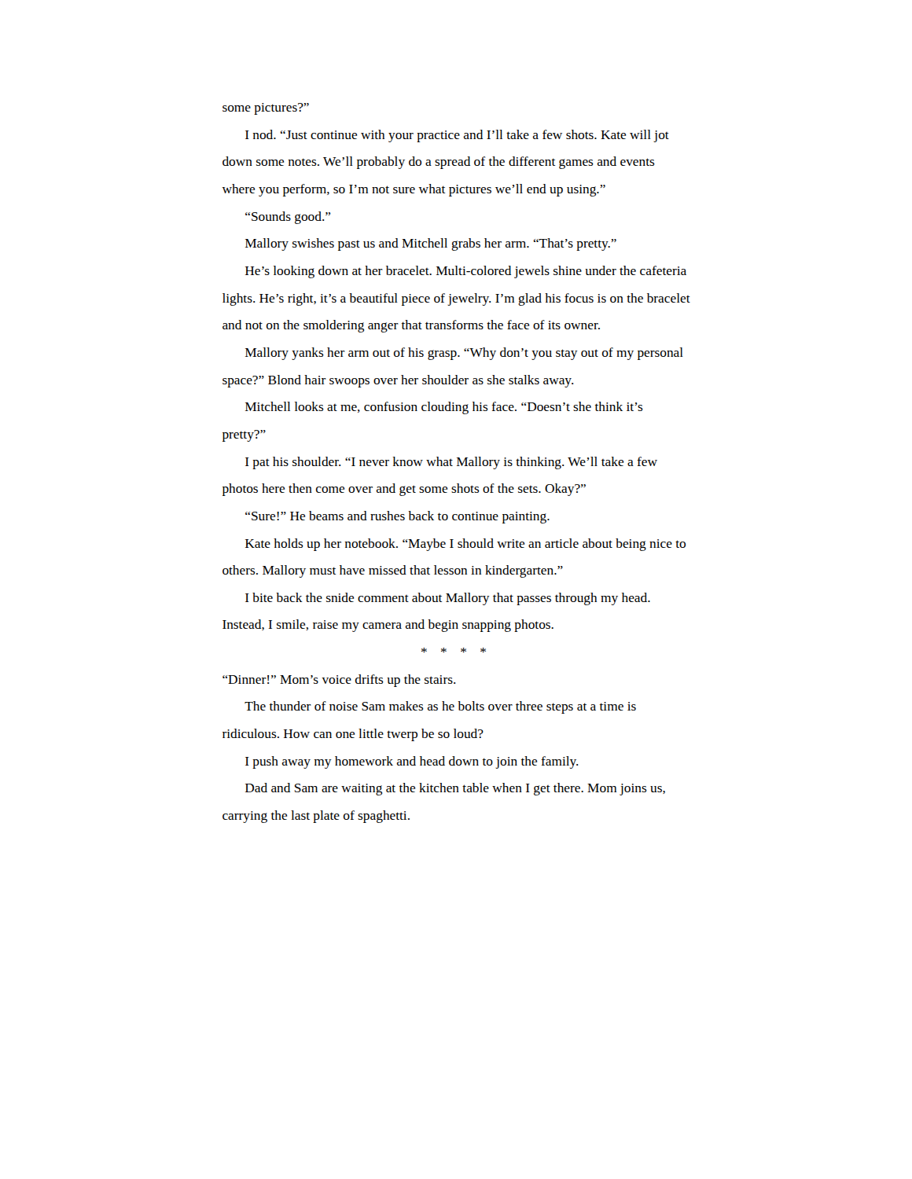some pictures?”
I nod. “Just continue with your practice and I’ll take a few shots. Kate will jot down some notes. We’ll probably do a spread of the different games and events where you perform, so I’m not sure what pictures we’ll end up using.”
“Sounds good.”
Mallory swishes past us and Mitchell grabs her arm. “That’s pretty.”
He’s looking down at her bracelet. Multi-colored jewels shine under the cafeteria lights. He’s right, it’s a beautiful piece of jewelry. I’m glad his focus is on the bracelet and not on the smoldering anger that transforms the face of its owner.
Mallory yanks her arm out of his grasp. “Why don’t you stay out of my personal space?” Blond hair swoops over her shoulder as she stalks away.
Mitchell looks at me, confusion clouding his face. “Doesn’t she think it’s pretty?”
I pat his shoulder. “I never know what Mallory is thinking. We’ll take a few photos here then come over and get some shots of the sets. Okay?”
“Sure!” He beams and rushes back to continue painting.
Kate holds up her notebook. “Maybe I should write an article about being nice to others. Mallory must have missed that lesson in kindergarten.”
I bite back the snide comment about Mallory that passes through my head. Instead, I smile, raise my camera and begin snapping photos.
* * * *
“Dinner!” Mom’s voice drifts up the stairs.
The thunder of noise Sam makes as he bolts over three steps at a time is ridiculous. How can one little twerp be so loud?
I push away my homework and head down to join the family.
Dad and Sam are waiting at the kitchen table when I get there. Mom joins us, carrying the last plate of spaghetti.